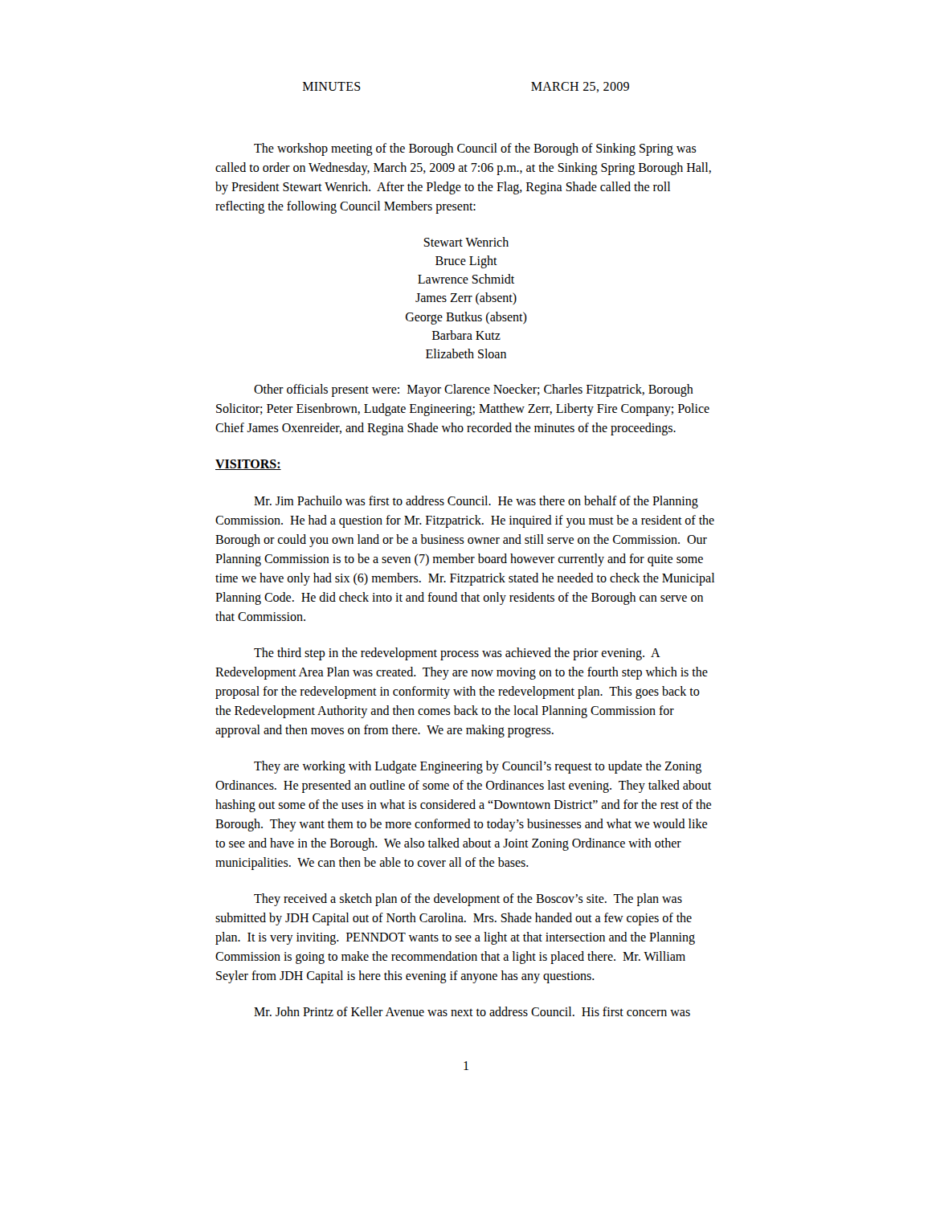MINUTES MARCH 25, 2009
The workshop meeting of the Borough Council of the Borough of Sinking Spring was called to order on Wednesday, March 25, 2009 at 7:06 p.m., at the Sinking Spring Borough Hall, by President Stewart Wenrich. After the Pledge to the Flag, Regina Shade called the roll reflecting the following Council Members present:
Stewart Wenrich
Bruce Light
Lawrence Schmidt
James Zerr (absent)
George Butkus (absent)
Barbara Kutz
Elizabeth Sloan
Other officials present were: Mayor Clarence Noecker; Charles Fitzpatrick, Borough Solicitor; Peter Eisenbrown, Ludgate Engineering; Matthew Zerr, Liberty Fire Company; Police Chief James Oxenreider, and Regina Shade who recorded the minutes of the proceedings.
VISITORS:
Mr. Jim Pachuilo was first to address Council. He was there on behalf of the Planning Commission. He had a question for Mr. Fitzpatrick. He inquired if you must be a resident of the Borough or could you own land or be a business owner and still serve on the Commission. Our Planning Commission is to be a seven (7) member board however currently and for quite some time we have only had six (6) members. Mr. Fitzpatrick stated he needed to check the Municipal Planning Code. He did check into it and found that only residents of the Borough can serve on that Commission.
The third step in the redevelopment process was achieved the prior evening. A Redevelopment Area Plan was created. They are now moving on to the fourth step which is the proposal for the redevelopment in conformity with the redevelopment plan. This goes back to the Redevelopment Authority and then comes back to the local Planning Commission for approval and then moves on from there. We are making progress.
They are working with Ludgate Engineering by Council’s request to update the Zoning Ordinances. He presented an outline of some of the Ordinances last evening. They talked about hashing out some of the uses in what is considered a “Downtown District” and for the rest of the Borough. They want them to be more conformed to today’s businesses and what we would like to see and have in the Borough. We also talked about a Joint Zoning Ordinance with other municipalities. We can then be able to cover all of the bases.
They received a sketch plan of the development of the Boscov’s site. The plan was submitted by JDH Capital out of North Carolina. Mrs. Shade handed out a few copies of the plan. It is very inviting. PENNDOT wants to see a light at that intersection and the Planning Commission is going to make the recommendation that a light is placed there. Mr. William Seyler from JDH Capital is here this evening if anyone has any questions.
Mr. John Printz of Keller Avenue was next to address Council. His first concern was
1